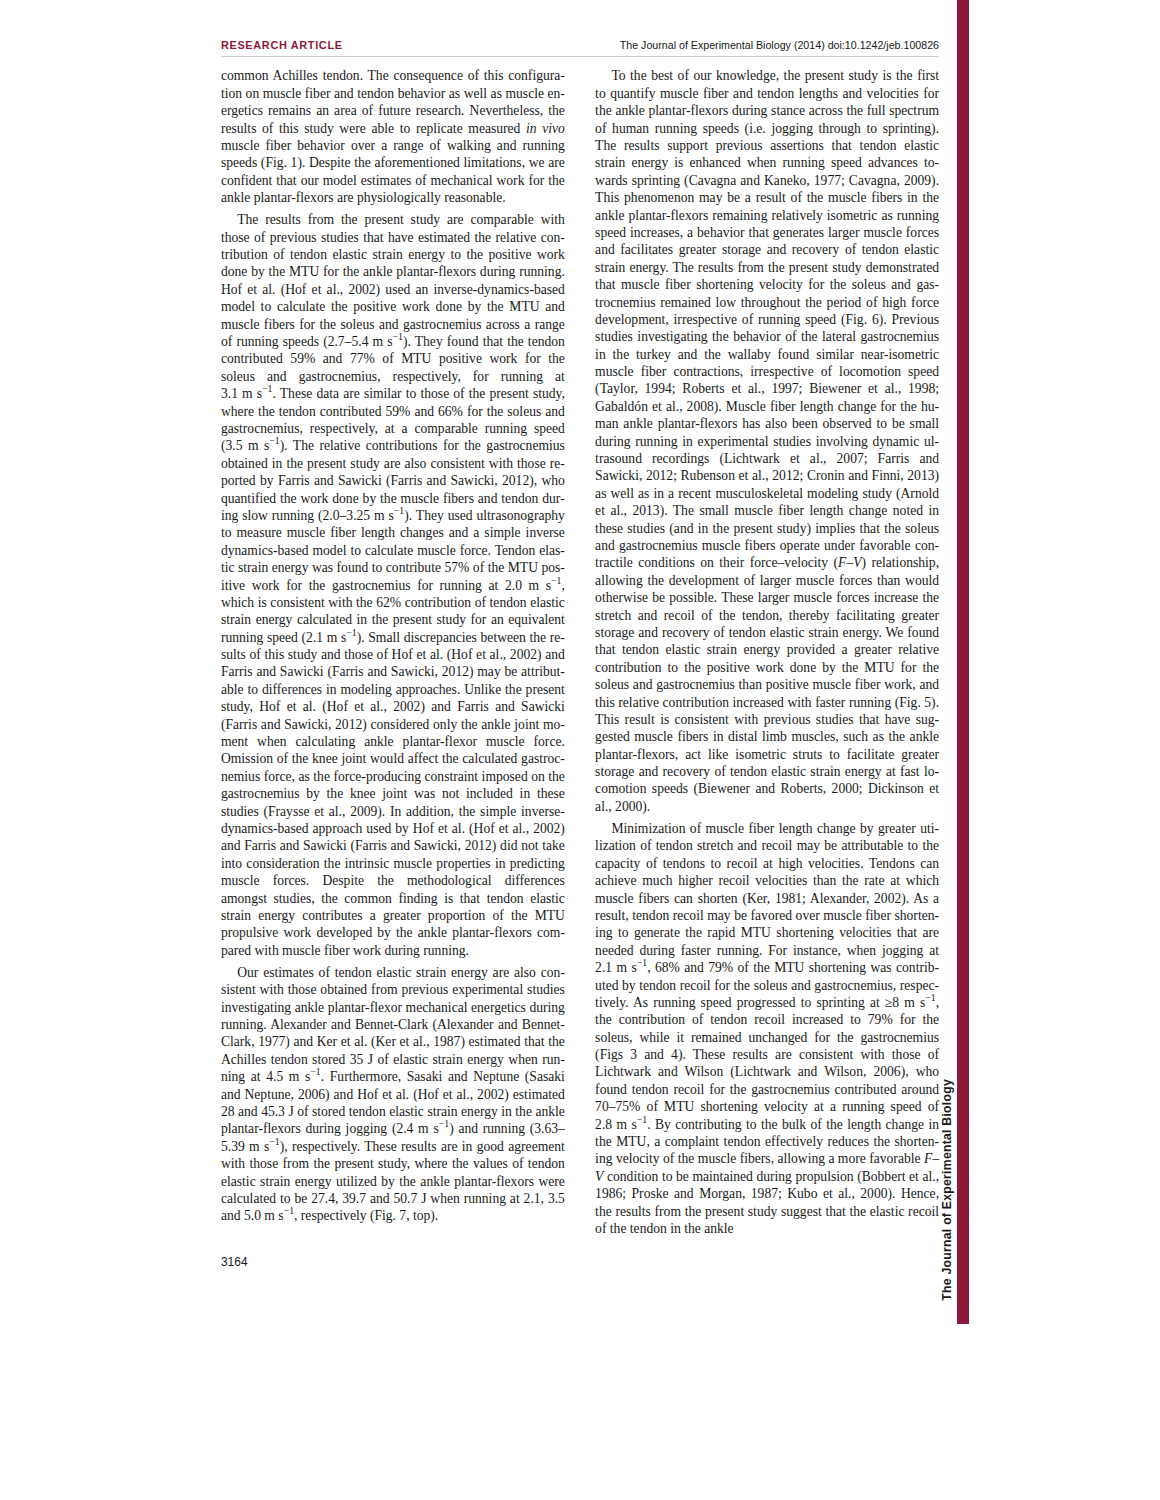The Journal of Experimental Biology
Research Article
The Journal of Experimental Biology (2014) doi:10.1242/jeb.100826
common Achilles tendon. The consequence of this configuration on muscle fiber and tendon behavior as well as muscle energetics remains an area of future research. Nevertheless, the results of this study were able to replicate measured in vivo muscle fiber behavior over a range of walking and running speeds (Fig. 1). Despite the aforementioned limitations, we are confident that our model estimates of mechanical work for the ankle plantar-flexors are physiologically reasonable.
The results from the present study are comparable with those of previous studies that have estimated the relative contribution of tendon elastic strain energy to the positive work done by the MTU for the ankle plantar-flexors during running. Hof et al. (Hof et al., 2002) used an inverse-dynamics-based model to calculate the positive work done by the MTU and muscle fibers for the soleus and gastrocnemius across a range of running speeds (2.7–5.4 m s−1). They found that the tendon contributed 59% and 77% of MTU positive work for the soleus and gastrocnemius, respectively, for running at 3.1 m s−1. These data are similar to those of the present study, where the tendon contributed 59% and 66% for the soleus and gastrocnemius, respectively, at a comparable running speed (3.5 m s−1). The relative contributions for the gastrocnemius obtained in the present study are also consistent with those reported by Farris and Sawicki (Farris and Sawicki, 2012), who quantified the work done by the muscle fibers and tendon during slow running (2.0–3.25 m s−1). They used ultrasonography to measure muscle fiber length changes and a simple inverse dynamics-based model to calculate muscle force. Tendon elastic strain energy was found to contribute 57% of the MTU positive work for the gastrocnemius for running at 2.0 m s−1, which is consistent with the 62% contribution of tendon elastic strain energy calculated in the present study for an equivalent running speed (2.1 m s−1). Small discrepancies between the results of this study and those of Hof et al. (Hof et al., 2002) and Farris and Sawicki (Farris and Sawicki, 2012) may be attributable to differences in modeling approaches. Unlike the present study, Hof et al. (Hof et al., 2002) and Farris and Sawicki (Farris and Sawicki, 2012) considered only the ankle joint moment when calculating ankle plantar-flexor muscle force. Omission of the knee joint would affect the calculated gastrocnemius force, as the force-producing constraint imposed on the gastrocnemius by the knee joint was not included in these studies (Fraysse et al., 2009). In addition, the simple inverse-dynamics-based approach used by Hof et al. (Hof et al., 2002) and Farris and Sawicki (Farris and Sawicki, 2012) did not take into consideration the intrinsic muscle properties in predicting muscle forces. Despite the methodological differences amongst studies, the common finding is that tendon elastic strain energy contributes a greater proportion of the MTU propulsive work developed by the ankle plantar-flexors compared with muscle fiber work during running.
Our estimates of tendon elastic strain energy are also consistent with those obtained from previous experimental studies investigating ankle plantar-flexor mechanical energetics during running. Alexander and Bennet-Clark (Alexander and Bennet-Clark, 1977) and Ker et al. (Ker et al., 1987) estimated that the Achilles tendon stored 35 J of elastic strain energy when running at 4.5 m s−1. Furthermore, Sasaki and Neptune (Sasaki and Neptune, 2006) and Hof et al. (Hof et al., 2002) estimated 28 and 45.3 J of stored tendon elastic strain energy in the ankle plantar-flexors during jogging (2.4 m s−1) and running (3.63–5.39 m s−1), respectively. These results are in good agreement with those from the present study, where the values of tendon elastic strain energy utilized by the ankle plantar-flexors were calculated to be 27.4, 39.7 and 50.7 J when running at 2.1, 3.5 and 5.0 m s−1, respectively (Fig. 7, top).
To the best of our knowledge, the present study is the first to quantify muscle fiber and tendon lengths and velocities for the ankle plantar-flexors during stance across the full spectrum of human running speeds (i.e. jogging through to sprinting). The results support previous assertions that tendon elastic strain energy is enhanced when running speed advances towards sprinting (Cavagna and Kaneko, 1977; Cavagna, 2009). This phenomenon may be a result of the muscle fibers in the ankle plantar-flexors remaining relatively isometric as running speed increases, a behavior that generates larger muscle forces and facilitates greater storage and recovery of tendon elastic strain energy. The results from the present study demonstrated that muscle fiber shortening velocity for the soleus and gastrocnemius remained low throughout the period of high force development, irrespective of running speed (Fig. 6). Previous studies investigating the behavior of the lateral gastrocnemius in the turkey and the wallaby found similar near-isometric muscle fiber contractions, irrespective of locomotion speed (Taylor, 1994; Roberts et al., 1997; Biewener et al., 1998; Gabaldón et al., 2008). Muscle fiber length change for the human ankle plantar-flexors has also been observed to be small during running in experimental studies involving dynamic ultrasound recordings (Lichtwark et al., 2007; Farris and Sawicki, 2012; Rubenson et al., 2012; Cronin and Finni, 2013) as well as in a recent musculoskeletal modeling study (Arnold et al., 2013). The small muscle fiber length change noted in these studies (and in the present study) implies that the soleus and gastrocnemius muscle fibers operate under favorable contractile conditions on their force–velocity (F–V) relationship, allowing the development of larger muscle forces than would otherwise be possible. These larger muscle forces increase the stretch and recoil of the tendon, thereby facilitating greater storage and recovery of tendon elastic strain energy. We found that tendon elastic strain energy provided a greater relative contribution to the positive work done by the MTU for the soleus and gastrocnemius than positive muscle fiber work, and this relative contribution increased with faster running (Fig. 5). This result is consistent with previous studies that have suggested muscle fibers in distal limb muscles, such as the ankle plantar-flexors, act like isometric struts to facilitate greater storage and recovery of tendon elastic strain energy at fast locomotion speeds (Biewener and Roberts, 2000; Dickinson et al., 2000).
Minimization of muscle fiber length change by greater utilization of tendon stretch and recoil may be attributable to the capacity of tendons to recoil at high velocities. Tendons can achieve much higher recoil velocities than the rate at which muscle fibers can shorten (Ker, 1981; Alexander, 2002). As a result, tendon recoil may be favored over muscle fiber shortening to generate the rapid MTU shortening velocities that are needed during faster running. For instance, when jogging at 2.1 m s−1, 68% and 79% of the MTU shortening was contributed by tendon recoil for the soleus and gastrocnemius, respectively. As running speed progressed to sprinting at ≥8 m s−1, the contribution of tendon recoil increased to 79% for the soleus, while it remained unchanged for the gastrocnemius (Figs 3 and 4). These results are consistent with those of Lichtwark and Wilson (Lichtwark and Wilson, 2006), who found tendon recoil for the gastrocnemius contributed around 70–75% of MTU shortening velocity at a running speed of 2.8 m s−1. By contributing to the bulk of the length change in the MTU, a complaint tendon effectively reduces the shortening velocity of the muscle fibers, allowing a more favorable F–V condition to be maintained during propulsion (Bobbert et al., 1986; Proske and Morgan, 1987; Kubo et al., 2000). Hence, the results from the present study suggest that the elastic recoil of the tendon in the ankle
3164